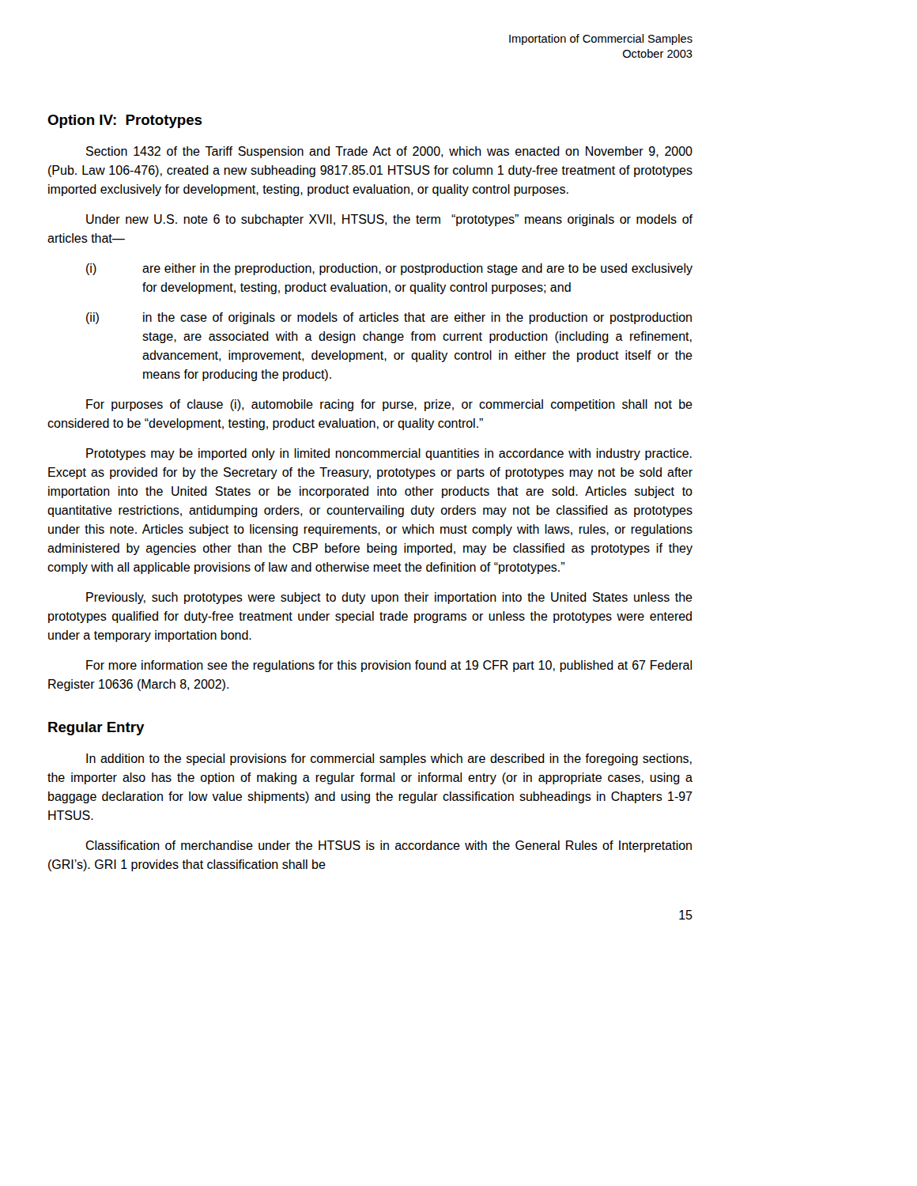Importation of Commercial Samples
October 2003
Option IV: Prototypes
Section 1432 of the Tariff Suspension and Trade Act of 2000, which was enacted on November 9, 2000 (Pub. Law 106-476), created a new subheading 9817.85.01 HTSUS for column 1 duty-free treatment of prototypes imported exclusively for development, testing, product evaluation, or quality control purposes.
Under new U.S. note 6 to subchapter XVII, HTSUS, the term “prototypes” means originals or models of articles that—
(i)
are either in the preproduction, production, or postproduction stage and are to be used exclusively for development, testing, product evaluation, or quality control purposes; and
(ii)
in the case of originals or models of articles that are either in the production or postproduction stage, are associated with a design change from current production (including a refinement, advancement, improvement, development, or quality control in either the product itself or the means for producing the product).
For purposes of clause (i), automobile racing for purse, prize, or commercial competition shall not be considered to be “development, testing, product evaluation, or quality control.”
Prototypes may be imported only in limited noncommercial quantities in accordance with industry practice. Except as provided for by the Secretary of the Treasury, prototypes or parts of prototypes may not be sold after importation into the United States or be incorporated into other products that are sold. Articles subject to quantitative restrictions, antidumping orders, or countervailing duty orders may not be classified as prototypes under this note. Articles subject to licensing requirements, or which must comply with laws, rules, or regulations administered by agencies other than the CBP before being imported, may be classified as prototypes if they comply with all applicable provisions of law and otherwise meet the definition of “prototypes.”
Previously, such prototypes were subject to duty upon their importation into the United States unless the prototypes qualified for duty-free treatment under special trade programs or unless the prototypes were entered under a temporary importation bond.
For more information see the regulations for this provision found at 19 CFR part 10, published at 67 Federal Register 10636 (March 8, 2002).
Regular Entry
In addition to the special provisions for commercial samples which are described in the foregoing sections, the importer also has the option of making a regular formal or informal entry (or in appropriate cases, using a baggage declaration for low value shipments) and using the regular classification subheadings in Chapters 1-97 HTSUS.
Classification of merchandise under the HTSUS is in accordance with the General Rules of Interpretation (GRI’s). GRI 1 provides that classification shall be
15